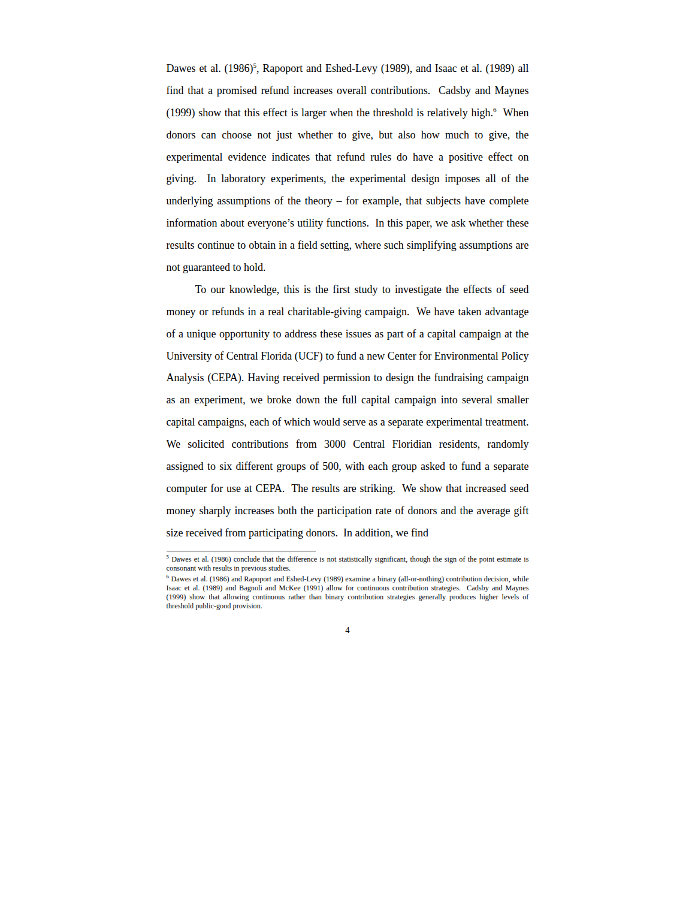Dawes et al. (1986)5, Rapoport and Eshed-Levy (1989), and Isaac et al. (1989) all find that a promised refund increases overall contributions. Cadsby and Maynes (1999) show that this effect is larger when the threshold is relatively high.6 When donors can choose not just whether to give, but also how much to give, the experimental evidence indicates that refund rules do have a positive effect on giving. In laboratory experiments, the experimental design imposes all of the underlying assumptions of the theory – for example, that subjects have complete information about everyone’s utility functions. In this paper, we ask whether these results continue to obtain in a field setting, where such simplifying assumptions are not guaranteed to hold.
To our knowledge, this is the first study to investigate the effects of seed money or refunds in a real charitable-giving campaign. We have taken advantage of a unique opportunity to address these issues as part of a capital campaign at the University of Central Florida (UCF) to fund a new Center for Environmental Policy Analysis (CEPA). Having received permission to design the fundraising campaign as an experiment, we broke down the full capital campaign into several smaller capital campaigns, each of which would serve as a separate experimental treatment. We solicited contributions from 3000 Central Floridian residents, randomly assigned to six different groups of 500, with each group asked to fund a separate computer for use at CEPA. The results are striking. We show that increased seed money sharply increases both the participation rate of donors and the average gift size received from participating donors. In addition, we find
5 Dawes et al. (1986) conclude that the difference is not statistically significant, though the sign of the point estimate is consonant with results in previous studies.
6 Dawes et al. (1986) and Rapoport and Eshed-Levy (1989) examine a binary (all-or-nothing) contribution decision, while Isaac et al. (1989) and Bagnoli and McKee (1991) allow for continuous contribution strategies. Cadsby and Maynes (1999) show that allowing continuous rather than binary contribution strategies generally produces higher levels of threshold public-good provision.
4